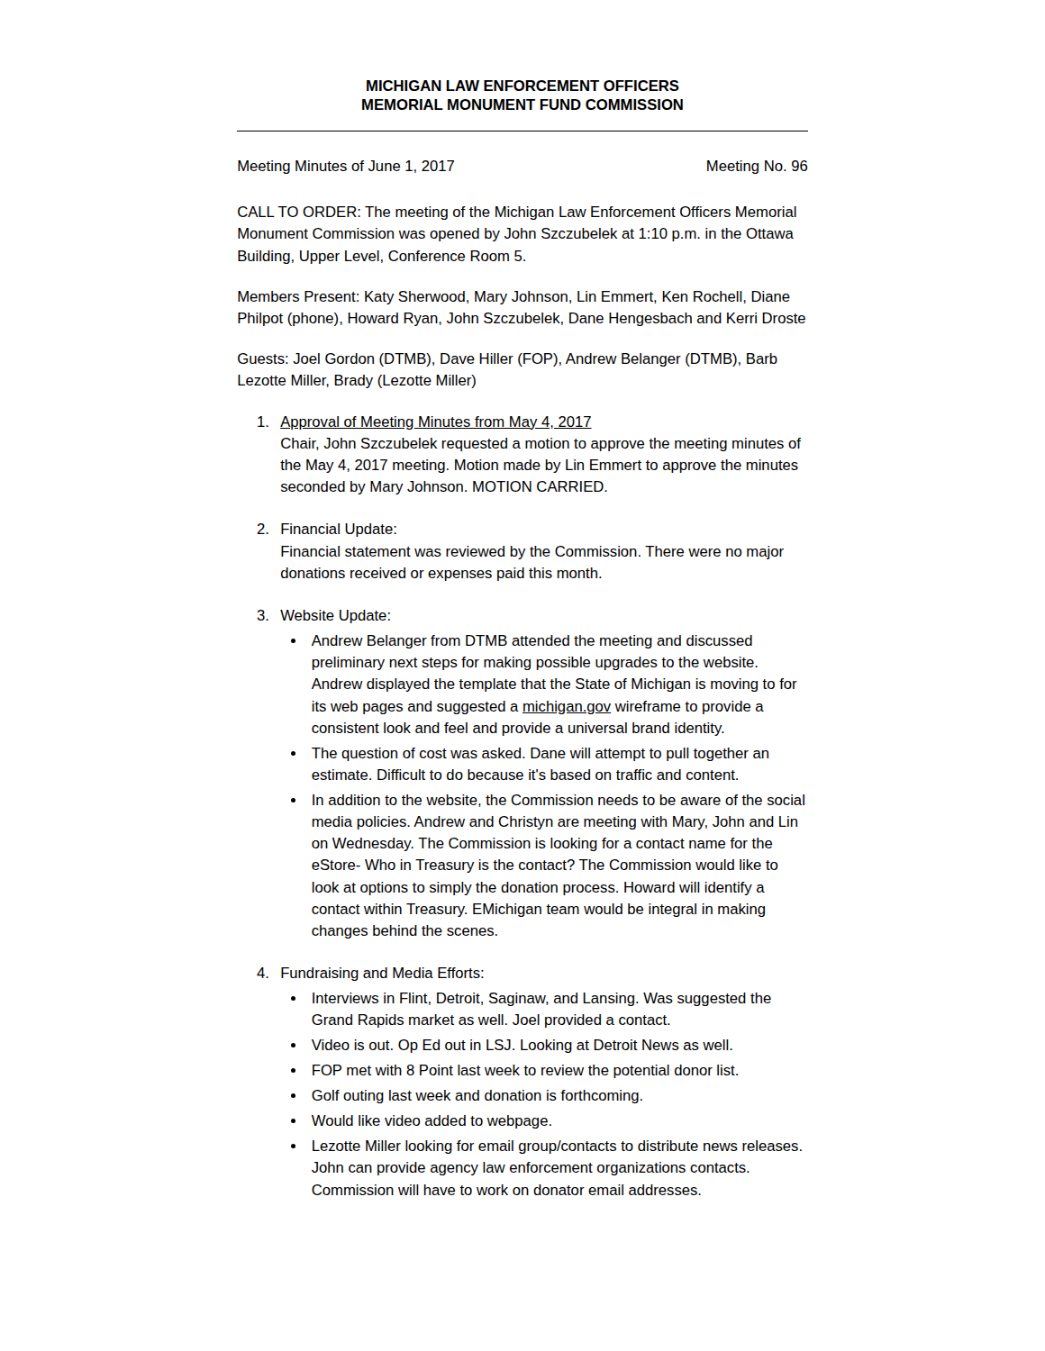MICHIGAN LAW ENFORCEMENT OFFICERS MEMORIAL MONUMENT FUND COMMISSION
Meeting Minutes of June 1, 2017
Meeting No. 96
CALL TO ORDER: The meeting of the Michigan Law Enforcement Officers Memorial Monument Commission was opened by John Szczubelek at 1:10 p.m. in the Ottawa Building, Upper Level, Conference Room 5.
Members Present: Katy Sherwood, Mary Johnson, Lin Emmert, Ken Rochell, Diane Philpot (phone), Howard Ryan, John Szczubelek, Dane Hengesbach and Kerri Droste
Guests: Joel Gordon (DTMB), Dave Hiller (FOP), Andrew Belanger (DTMB), Barb Lezotte Miller, Brady (Lezotte Miller)
Approval of Meeting Minutes from May 4, 2017 Chair, John Szczubelek requested a motion to approve the meeting minutes of the May 4, 2017 meeting. Motion made by Lin Emmert to approve the minutes seconded by Mary Johnson. MOTION CARRIED.
Financial Update: Financial statement was reviewed by the Commission. There were no major donations received or expenses paid this month.
Website Update:
Andrew Belanger from DTMB attended the meeting and discussed preliminary next steps for making possible upgrades to the website. Andrew displayed the template that the State of Michigan is moving to for its web pages and suggested a michigan.gov wireframe to provide a consistent look and feel and provide a universal brand identity.
The question of cost was asked. Dane will attempt to pull together an estimate. Difficult to do because it's based on traffic and content.
In addition to the website, the Commission needs to be aware of the social media policies. Andrew and Christyn are meeting with Mary, John and Lin on Wednesday. The Commission is looking for a contact name for the eStore- Who in Treasury is the contact? The Commission would like to look at options to simply the donation process. Howard will identify a contact within Treasury. EMichigan team would be integral in making changes behind the scenes.
Fundraising and Media Efforts:
Interviews in Flint, Detroit, Saginaw, and Lansing. Was suggested the Grand Rapids market as well. Joel provided a contact.
Video is out. Op Ed out in LSJ. Looking at Detroit News as well.
FOP met with 8 Point last week to review the potential donor list.
Golf outing last week and donation is forthcoming.
Would like video added to webpage.
Lezotte Miller looking for email group/contacts to distribute news releases. John can provide agency law enforcement organizations contacts. Commission will have to work on donator email addresses.